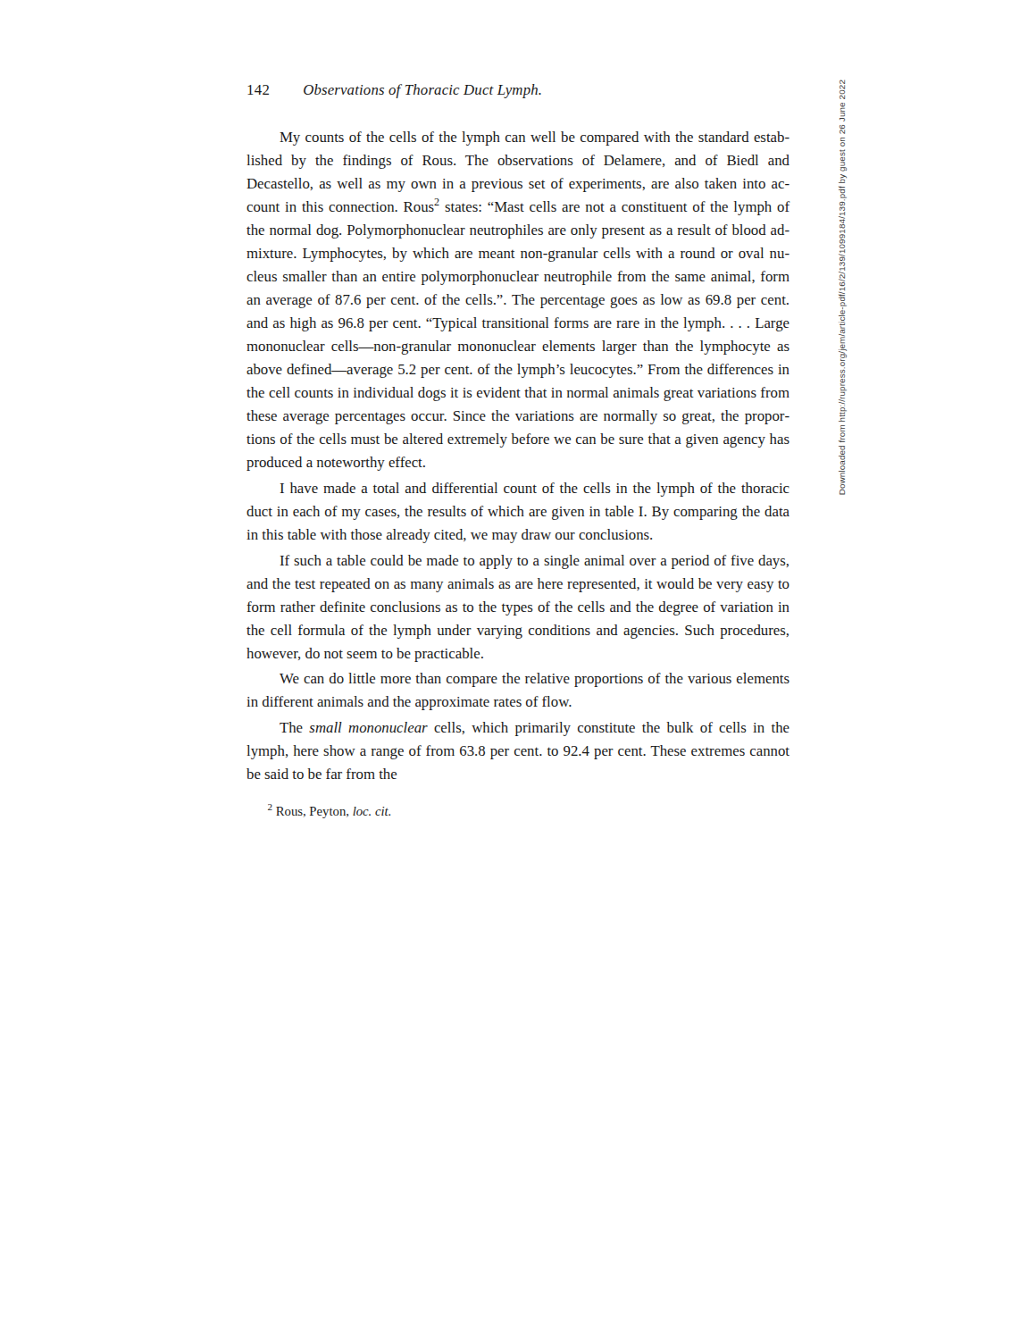Downloaded from http://rupress.org/jem/article-pdf/16/2/139/1099184/139.pdf by guest on 26 June 2022
142 Observations of Thoracic Duct Lymph.
My counts of the cells of the lymph can well be compared with the standard established by the findings of Rous. The observations of Delamere, and of Biedl and Decastello, as well as my own in a previous set of experiments, are also taken into account in this connection. Rous2 states: “Mast cells are not a constituent of the lymph of the normal dog. Polymorphonuclear neutrophiles are only present as a result of blood admixture. Lymphocytes, by which are meant non-granular cells with a round or oval nucleus smaller than an entire polymorphonuclear neutrophile from the same animal, form an average of 87.6 per cent. of the cells.”. The percentage goes as low as 69.8 per cent. and as high as 96.8 per cent. “Typical transitional forms are rare in the lymph. . . . Large mononuclear cells—non-granular mononuclear elements larger than the lymphocyte as above defined—average 5.2 per cent. of the lymph’s leucocytes.” From the differences in the cell counts in individual dogs it is evident that in normal animals great variations from these average percentages occur. Since the variations are normally so great, the proportions of the cells must be altered extremely before we can be sure that a given agency has produced a noteworthy effect.
I have made a total and differential count of the cells in the lymph of the thoracic duct in each of my cases, the results of which are given in table I. By comparing the data in this table with those already cited, we may draw our conclusions.
If such a table could be made to apply to a single animal over a period of five days, and the test repeated on as many animals as are here represented, it would be very easy to form rather definite conclusions as to the types of the cells and the degree of variation in the cell formula of the lymph under varying conditions and agencies. Such procedures, however, do not seem to be practicable.
We can do little more than compare the relative proportions of the various elements in different animals and the approximate rates of flow.
The small mononuclear cells, which primarily constitute the bulk of cells in the lymph, here show a range of from 63.8 per cent. to 92.4 per cent. These extremes cannot be said to be far from the
2 Rous, Peyton, loc. cit.